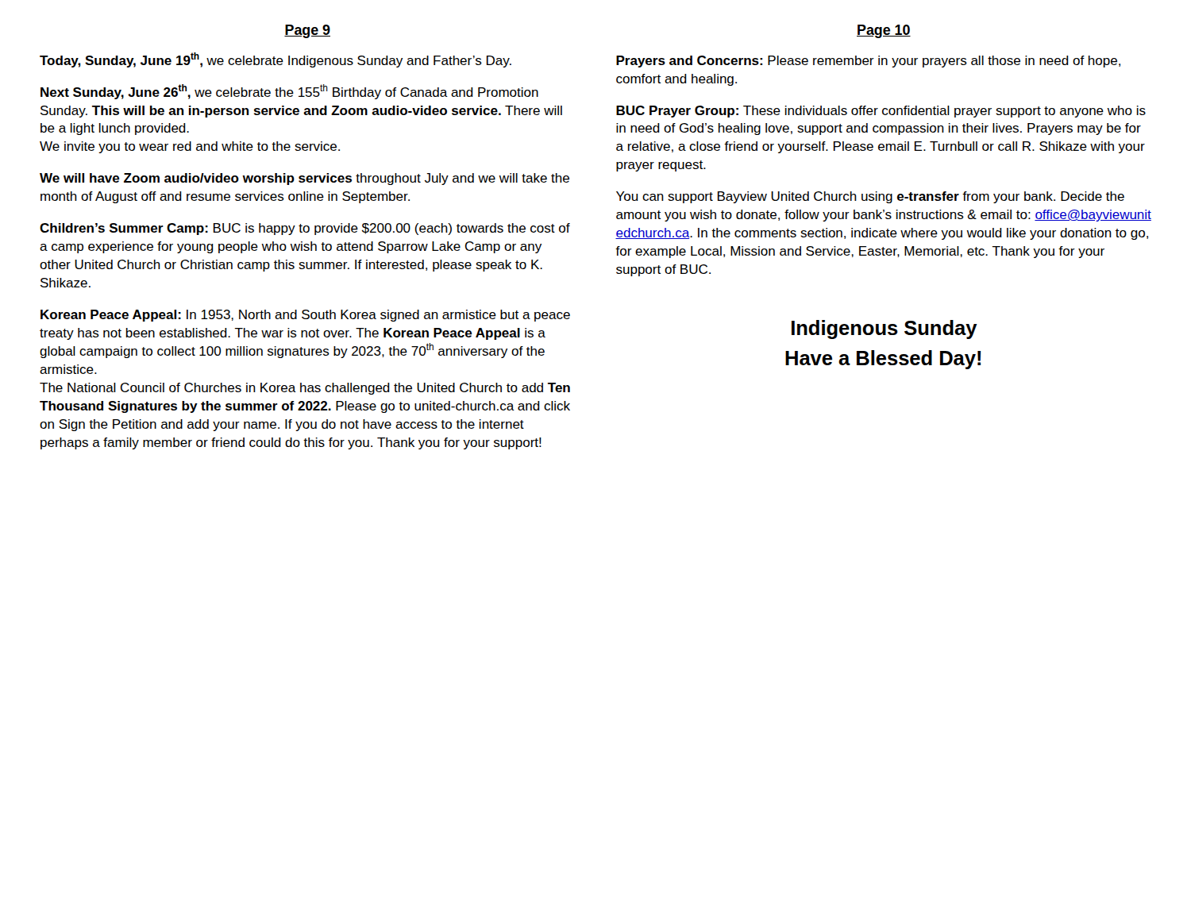Page 9
Today, Sunday, June 19th, we celebrate Indigenous Sunday and Father’s Day.
Next Sunday, June 26th, we celebrate the 155th Birthday of Canada and Promotion Sunday. This will be an in-person service and Zoom audio-video service. There will be a light lunch provided.
We invite you to wear red and white to the service.
We will have Zoom audio/video worship services throughout July and we will take the month of August off and resume services online in September.
Children’s Summer Camp: BUC is happy to provide $200.00 (each) towards the cost of a camp experience for young people who wish to attend Sparrow Lake Camp or any other United Church or Christian camp this summer. If interested, please speak to K. Shikaze.
Korean Peace Appeal: In 1953, North and South Korea signed an armistice but a peace treaty has not been established. The war is not over. The Korean Peace Appeal is a global campaign to collect 100 million signatures by 2023, the 70th anniversary of the armistice.
The National Council of Churches in Korea has challenged the United Church to add Ten Thousand Signatures by the summer of 2022. Please go to united-church.ca and click on Sign the Petition and add your name. If you do not have access to the internet perhaps a family member or friend could do this for you. Thank you for your support!
Page 10
Prayers and Concerns: Please remember in your prayers all those in need of hope, comfort and healing.
BUC Prayer Group: These individuals offer confidential prayer support to anyone who is in need of God’s healing love, support and compassion in their lives. Prayers may be for a relative, a close friend or yourself. Please email E. Turnbull or call R. Shikaze with your prayer request.
You can support Bayview United Church using e-transfer from your bank. Decide the amount you wish to donate, follow your bank’s instructions & email to: office@bayviewunitedchurch.ca. In the comments section, indicate where you would like your donation to go, for example Local, Mission and Service, Easter, Memorial, etc. Thank you for your support of BUC.
Indigenous Sunday
Have a Blessed Day!